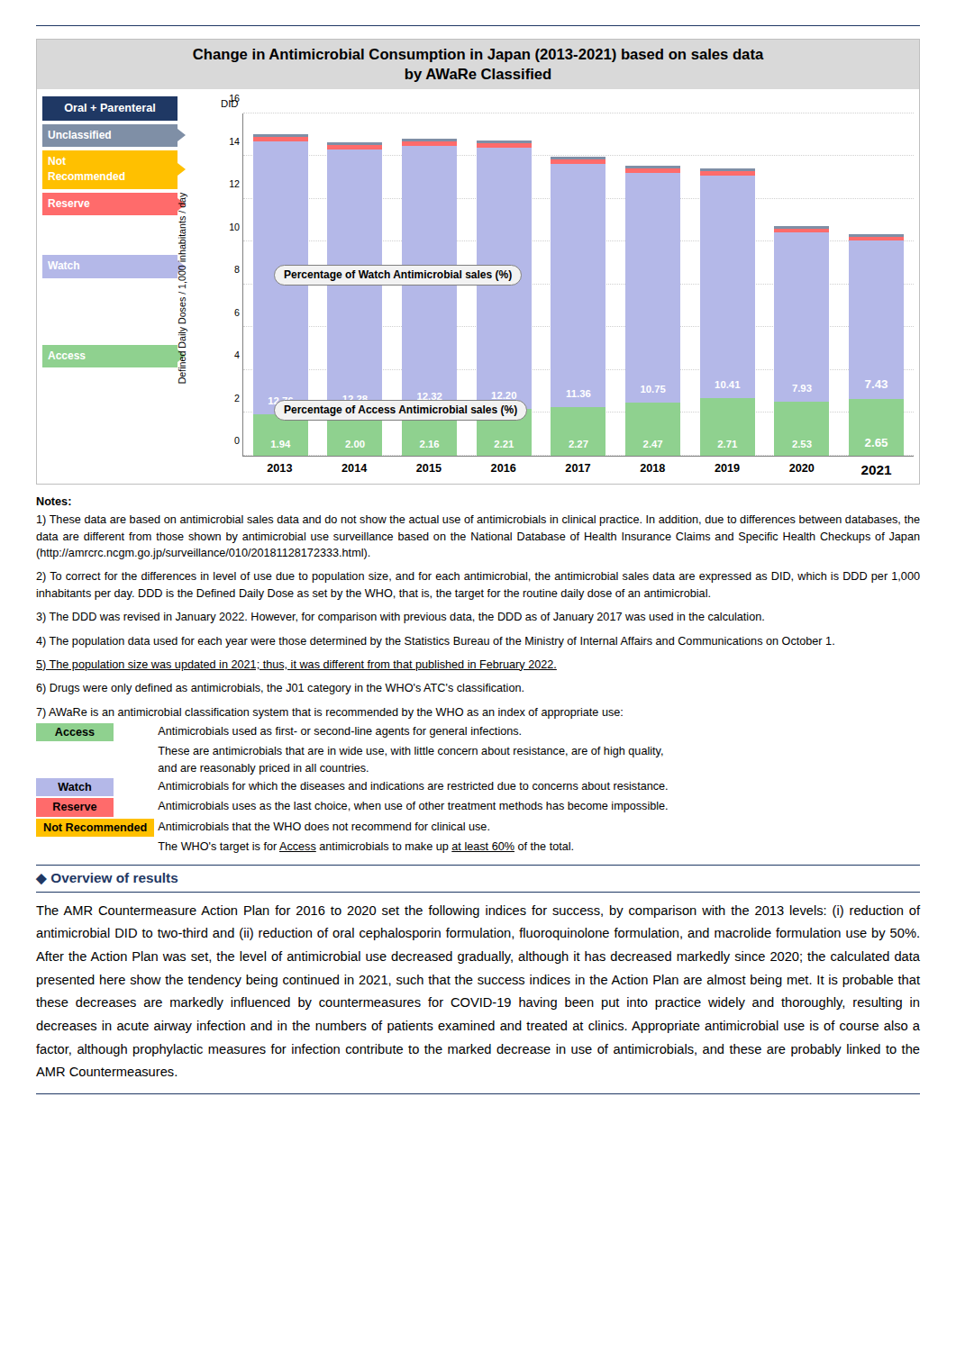Change in Antimicrobial Consumption in Japan (2013-2021) based on sales data
by AWaRe Classified
Oral + Parenteral
Unclassified
Not
Recommended
Reserve
Watch
Access
DID
Defined Daily Doses / 1,000 inhabitants / day
0
2
4
6
8
10
12
14
16
12.76
1.94
12.28
2.00
12.32
2.16
12.20
2.21
11.36
2.27
10.75
2.47
10.41
2.71
7.93
2.53
7.43
2.65
Percentage of Watch Antimicrobial sales (%)
Percentage of Access Antimicrobial sales (%)
2013 2014 2015 2016 2017 2018 2019 2020 2021
Notes:
1) These data are based on antimicrobial sales data and do not show the actual use of antimicrobials in clinical practice. In addition, due to differences between databases, the data are different from those shown by antimicrobial use surveillance based on the National Database of Health Insurance Claims and Specific Health Checkups of Japan (http://amrcrc.ncgm.go.jp/surveillance/010/20181128172333.html).
2) To correct for the differences in level of use due to population size, and for each antimicrobial, the antimicrobial sales data are expressed as DID, which is DDD per 1,000 inhabitants per day. DDD is the Defined Daily Dose as set by the WHO, that is, the target for the routine daily dose of an antimicrobial.
3) The DDD was revised in January 2022. However, for comparison with previous data, the DDD as of January 2017 was used in the calculation.
4) The population data used for each year were those determined by the Statistics Bureau of the Ministry of Internal Affairs and Communications on October 1.
5) The population size was updated in 2021; thus, it was different from that published in February 2022.
6) Drugs were only defined as antimicrobials, the J01 category in the WHO's ATC's classification.
7) AWaRe is an antimicrobial classification system that is recommended by the WHO as an index of appropriate use:
| Access | Antimicrobials used as first- or second-line agents for general infections. |
| | These are antimicrobials that are in wide use, with little concern about resistance, are of high quality, and are reasonably priced in all countries. |
| Watch | Antimicrobials for which the diseases and indications are restricted due to concerns about resistance. |
| Reserve | Antimicrobials uses as the last choice, when use of other treatment methods has become impossible. |
| Not Recommended | Antimicrobials that the WHO does not recommend for clinical use. |
| | The WHO's target is for Access antimicrobials to make up at least 60% of the total. |
◆ Overview of results
The AMR Countermeasure Action Plan for 2016 to 2020 set the following indices for success, by comparison with the 2013 levels: (i) reduction of antimicrobial DID to two-third and (ii) reduction of oral cephalosporin formulation, fluoroquinolone formulation, and macrolide formulation use by 50%. After the Action Plan was set, the level of antimicrobial use decreased gradually, although it has decreased markedly since 2020; the calculated data presented here show the tendency being continued in 2021, such that the success indices in the Action Plan are almost being met. It is probable that these decreases are markedly influenced by countermeasures for COVID-19 having been put into practice widely and thoroughly, resulting in decreases in acute airway infection and in the numbers of patients examined and treated at clinics. Appropriate antimicrobial use is of course also a factor, although prophylactic measures for infection contribute to the marked decrease in use of antimicrobials, and these are probably linked to the AMR Countermeasures.